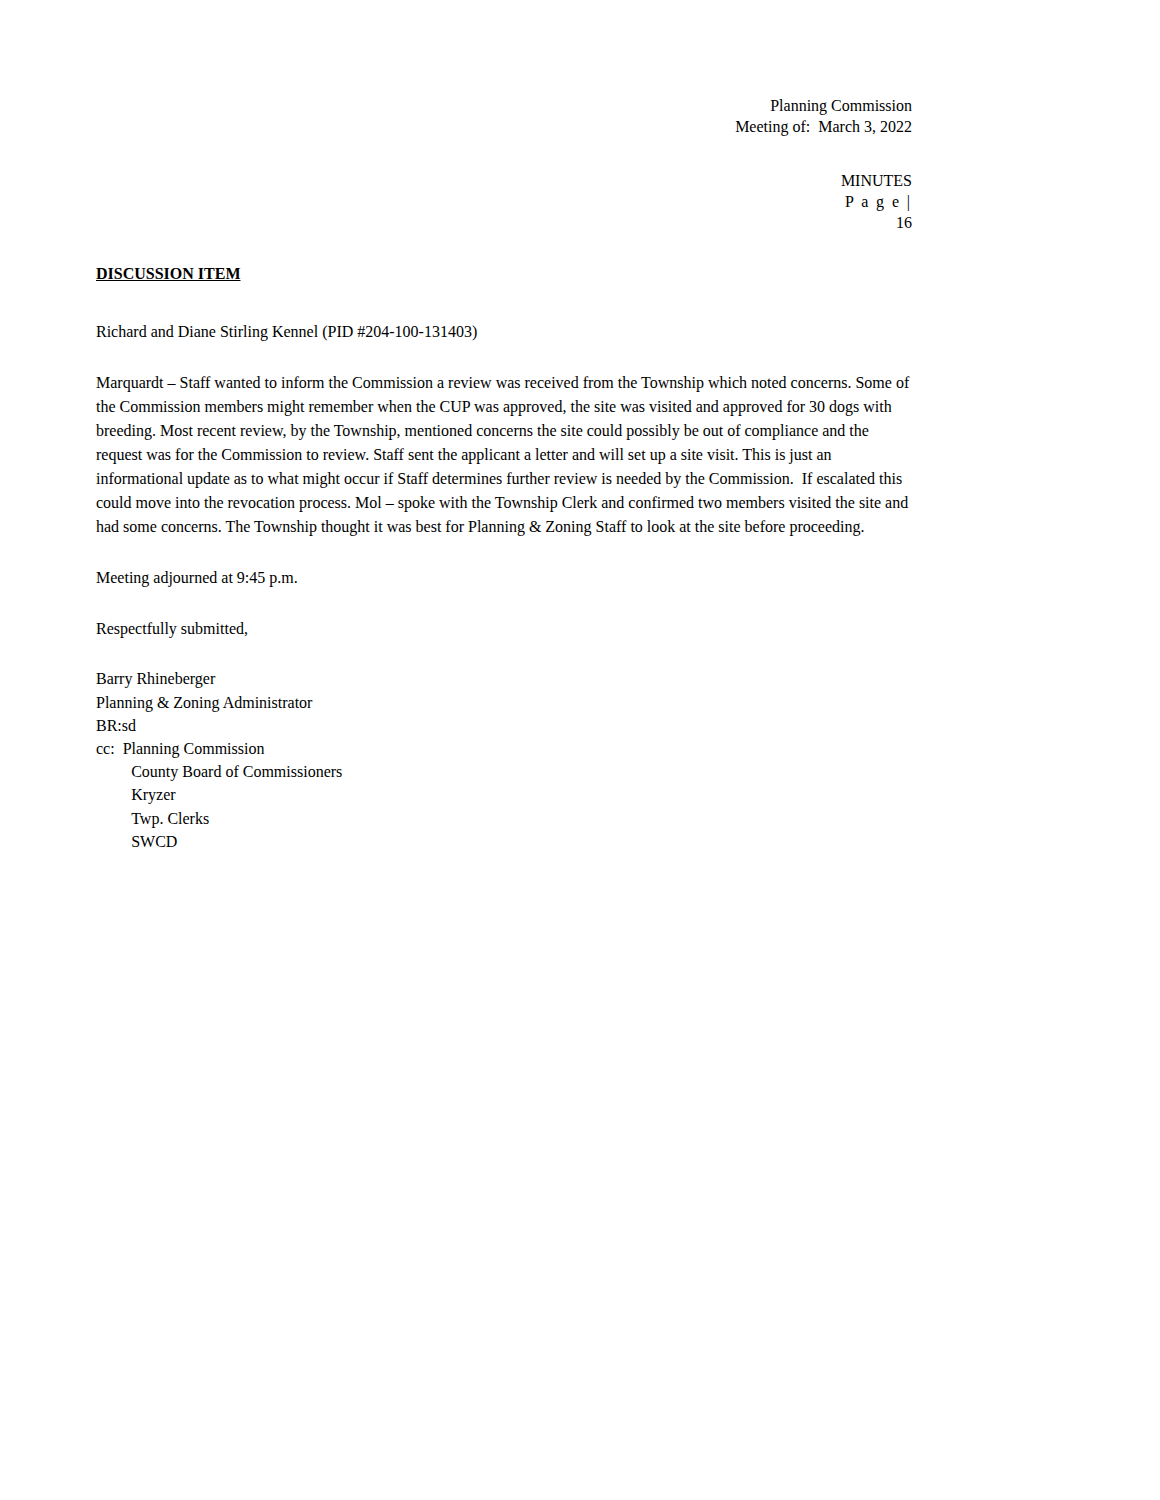Planning Commission
Meeting of: March 3, 2022
MINUTES
P a g e |
16
DISCUSSION ITEM
Richard and Diane Stirling Kennel (PID #204-100-131403)
Marquardt – Staff wanted to inform the Commission a review was received from the Township which noted concerns. Some of the Commission members might remember when the CUP was approved, the site was visited and approved for 30 dogs with breeding. Most recent review, by the Township, mentioned concerns the site could possibly be out of compliance and the request was for the Commission to review. Staff sent the applicant a letter and will set up a site visit. This is just an informational update as to what might occur if Staff determines further review is needed by the Commission. If escalated this could move into the revocation process. Mol – spoke with the Township Clerk and confirmed two members visited the site and had some concerns. The Township thought it was best for Planning & Zoning Staff to look at the site before proceeding.
Meeting adjourned at 9:45 p.m.
Respectfully submitted,
Barry Rhineberger
Planning & Zoning Administrator
BR:sd
cc: Planning Commission
County Board of Commissioners
Kryzer
Twp. Clerks
SWCD